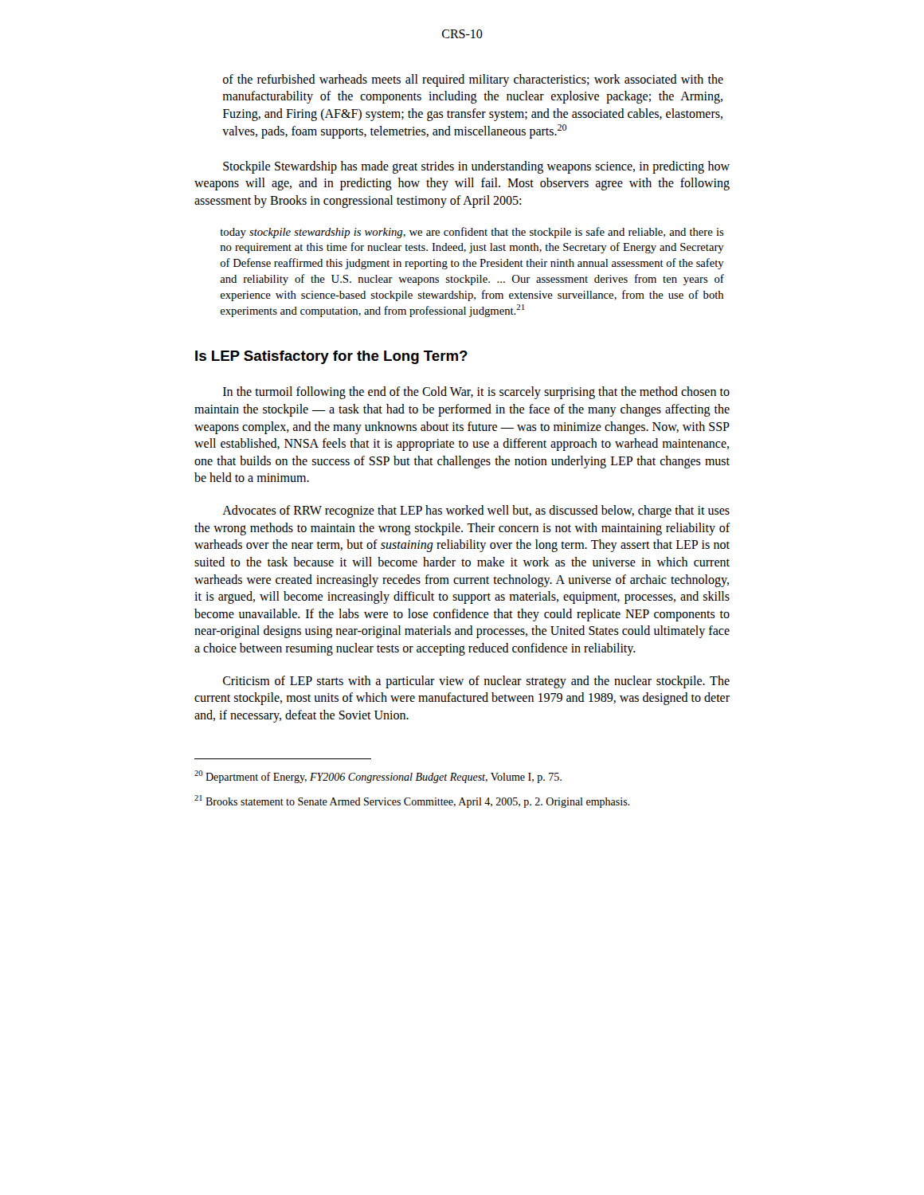CRS-10
of the refurbished warheads meets all required military characteristics; work associated with the manufacturability of the components including the nuclear explosive package; the Arming, Fuzing, and Firing (AF&F) system; the gas transfer system; and the associated cables, elastomers, valves, pads, foam supports, telemetries, and miscellaneous parts.20
Stockpile Stewardship has made great strides in understanding weapons science, in predicting how weapons will age, and in predicting how they will fail. Most observers agree with the following assessment by Brooks in congressional testimony of April 2005:
today stockpile stewardship is working, we are confident that the stockpile is safe and reliable, and there is no requirement at this time for nuclear tests. Indeed, just last month, the Secretary of Energy and Secretary of Defense reaffirmed this judgment in reporting to the President their ninth annual assessment of the safety and reliability of the U.S. nuclear weapons stockpile. ... Our assessment derives from ten years of experience with science-based stockpile stewardship, from extensive surveillance, from the use of both experiments and computation, and from professional judgment.21
Is LEP Satisfactory for the Long Term?
In the turmoil following the end of the Cold War, it is scarcely surprising that the method chosen to maintain the stockpile — a task that had to be performed in the face of the many changes affecting the weapons complex, and the many unknowns about its future — was to minimize changes. Now, with SSP well established, NNSA feels that it is appropriate to use a different approach to warhead maintenance, one that builds on the success of SSP but that challenges the notion underlying LEP that changes must be held to a minimum.
Advocates of RRW recognize that LEP has worked well but, as discussed below, charge that it uses the wrong methods to maintain the wrong stockpile. Their concern is not with maintaining reliability of warheads over the near term, but of sustaining reliability over the long term. They assert that LEP is not suited to the task because it will become harder to make it work as the universe in which current warheads were created increasingly recedes from current technology. A universe of archaic technology, it is argued, will become increasingly difficult to support as materials, equipment, processes, and skills become unavailable. If the labs were to lose confidence that they could replicate NEP components to near-original designs using near-original materials and processes, the United States could ultimately face a choice between resuming nuclear tests or accepting reduced confidence in reliability.
Criticism of LEP starts with a particular view of nuclear strategy and the nuclear stockpile. The current stockpile, most units of which were manufactured between 1979 and 1989, was designed to deter and, if necessary, defeat the Soviet Union.
20 Department of Energy, FY2006 Congressional Budget Request, Volume I, p. 75.
21 Brooks statement to Senate Armed Services Committee, April 4, 2005, p. 2. Original emphasis.